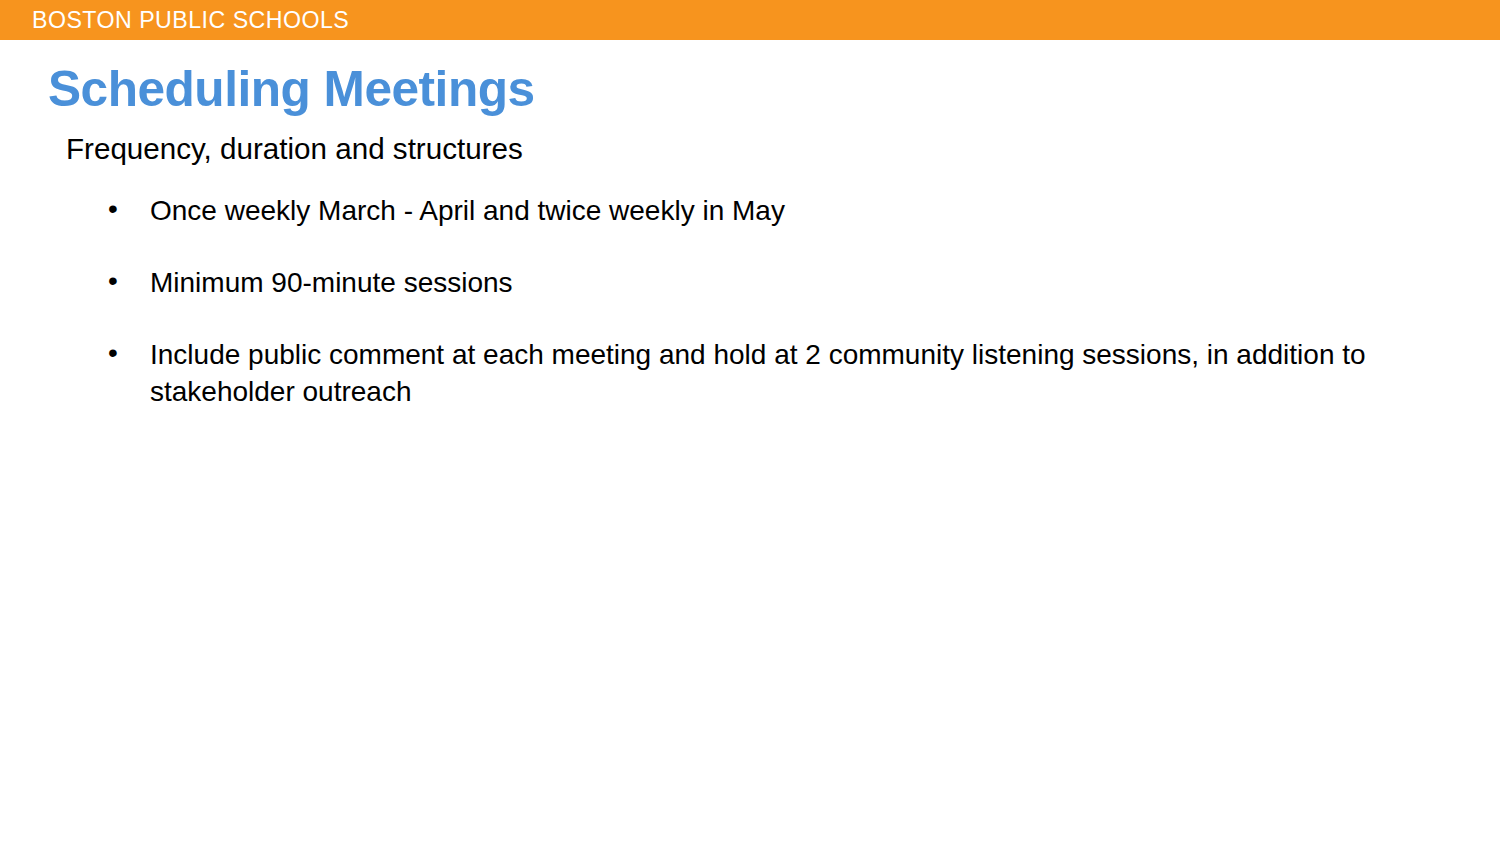Boston Public Schools
Scheduling Meetings
Frequency, duration and structures
Once weekly March - April and twice weekly in May
Minimum 90-minute sessions
Include public comment at each meeting and hold at 2 community listening sessions, in addition to stakeholder outreach